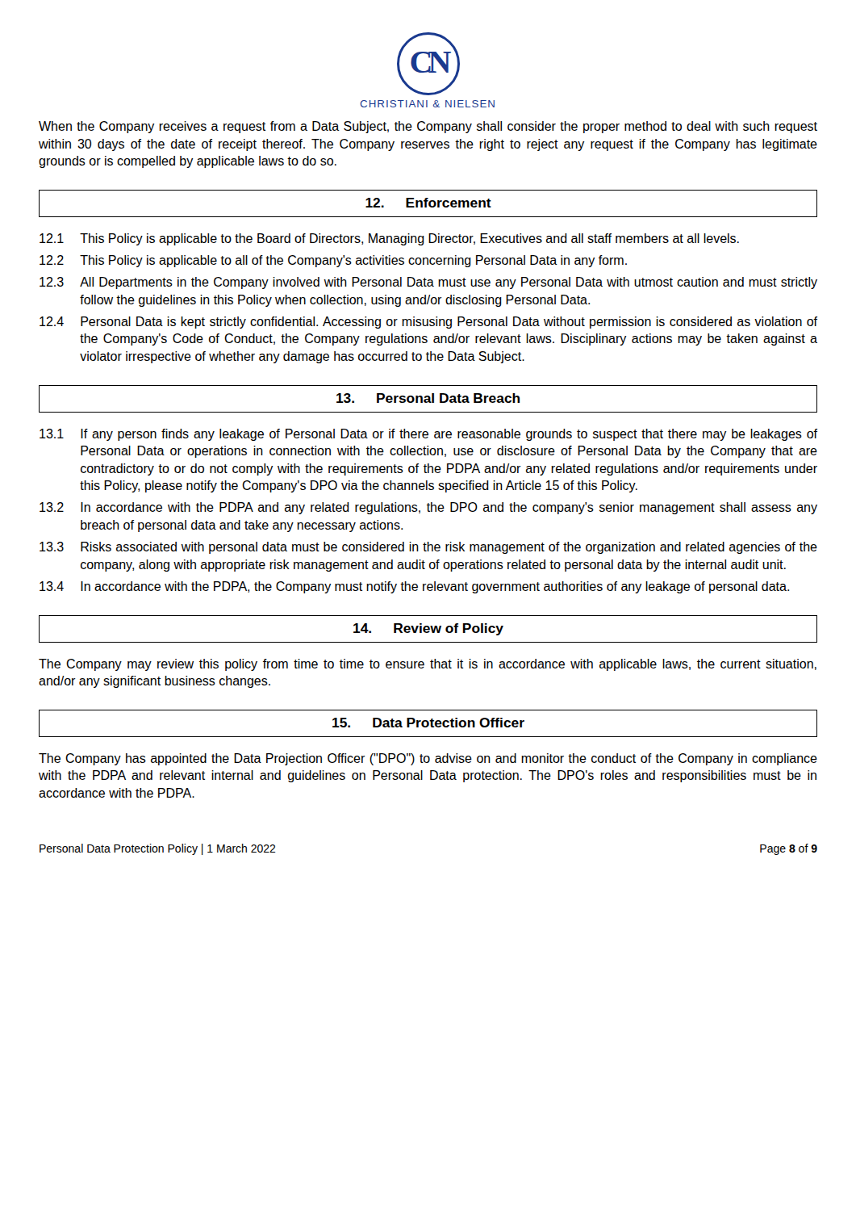CN
CHRISTIANI & NIELSEN
When the Company receives a request from a Data Subject, the Company shall consider the proper method to deal with such request within 30 days of the date of receipt thereof. The Company reserves the right to reject any request if the Company has legitimate grounds or is compelled by applicable laws to do so.
12. Enforcement
12.1 This Policy is applicable to the Board of Directors, Managing Director, Executives and all staff members at all levels.
12.2 This Policy is applicable to all of the Company's activities concerning Personal Data in any form.
12.3 All Departments in the Company involved with Personal Data must use any Personal Data with utmost caution and must strictly follow the guidelines in this Policy when collection, using and/or disclosing Personal Data.
12.4 Personal Data is kept strictly confidential. Accessing or misusing Personal Data without permission is considered as violation of the Company's Code of Conduct, the Company regulations and/or relevant laws. Disciplinary actions may be taken against a violator irrespective of whether any damage has occurred to the Data Subject.
13. Personal Data Breach
13.1 If any person finds any leakage of Personal Data or if there are reasonable grounds to suspect that there may be leakages of Personal Data or operations in connection with the collection, use or disclosure of Personal Data by the Company that are contradictory to or do not comply with the requirements of the PDPA and/or any related regulations and/or requirements under this Policy, please notify the Company's DPO via the channels specified in Article 15 of this Policy.
13.2 In accordance with the PDPA and any related regulations, the DPO and the company's senior management shall assess any breach of personal data and take any necessary actions.
13.3 Risks associated with personal data must be considered in the risk management of the organization and related agencies of the company, along with appropriate risk management and audit of operations related to personal data by the internal audit unit.
13.4 In accordance with the PDPA, the Company must notify the relevant government authorities of any leakage of personal data.
14. Review of Policy
The Company may review this policy from time to time to ensure that it is in accordance with applicable laws, the current situation, and/or any significant business changes.
15. Data Protection Officer
The Company has appointed the Data Projection Officer ("DPO") to advise on and monitor the conduct of the Company in compliance with the PDPA and relevant internal and guidelines on Personal Data protection. The DPO's roles and responsibilities must be in accordance with the PDPA.
Personal Data Protection Policy | 1 March 2022 Page 8 of 9